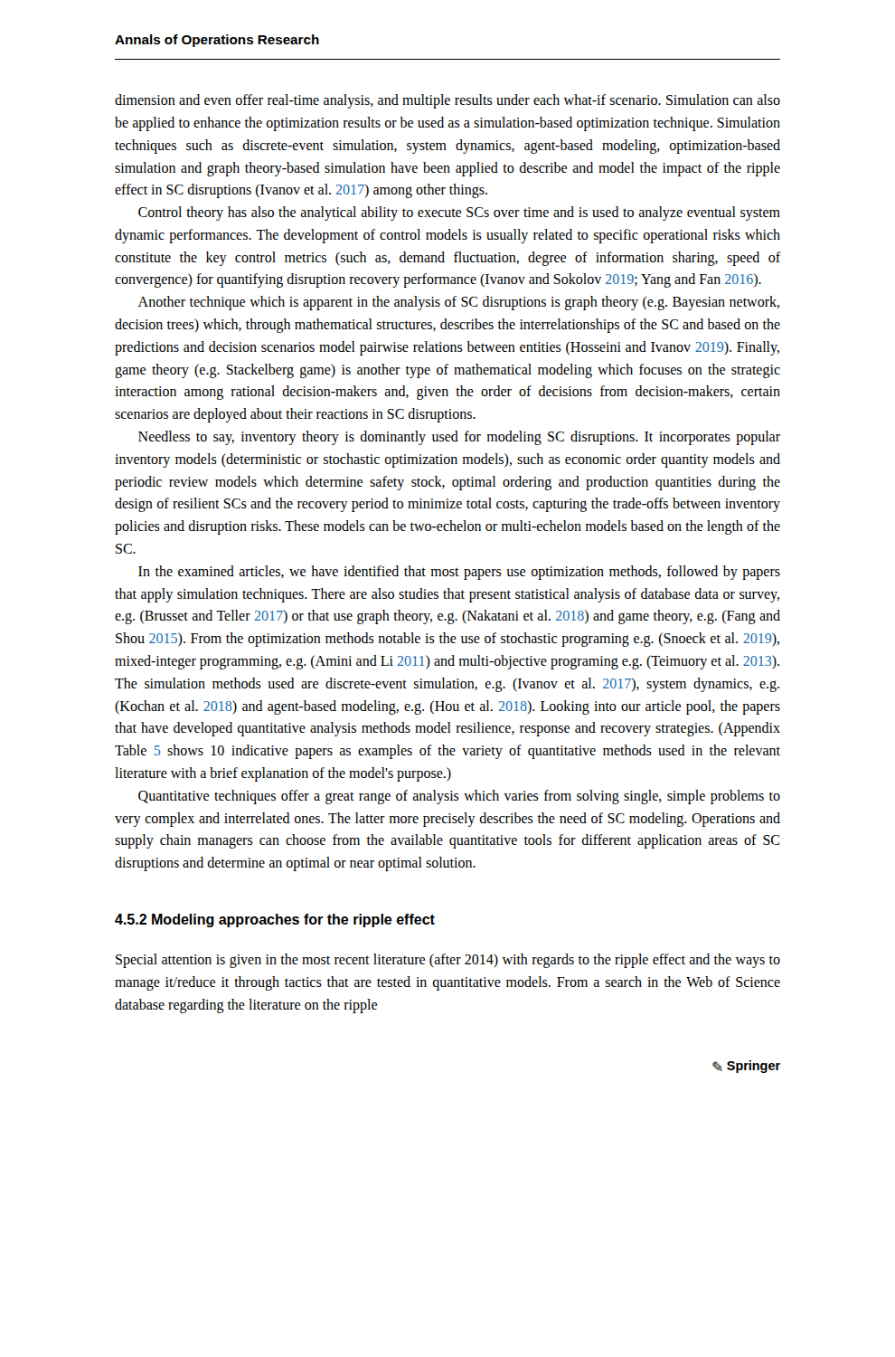Annals of Operations Research
dimension and even offer real-time analysis, and multiple results under each what-if scenario. Simulation can also be applied to enhance the optimization results or be used as a simulation-based optimization technique. Simulation techniques such as discrete-event simulation, system dynamics, agent-based modeling, optimization-based simulation and graph theory-based simulation have been applied to describe and model the impact of the ripple effect in SC disruptions (Ivanov et al. 2017) among other things.
Control theory has also the analytical ability to execute SCs over time and is used to analyze eventual system dynamic performances. The development of control models is usually related to specific operational risks which constitute the key control metrics (such as, demand fluctuation, degree of information sharing, speed of convergence) for quantifying disruption recovery performance (Ivanov and Sokolov 2019; Yang and Fan 2016).
Another technique which is apparent in the analysis of SC disruptions is graph theory (e.g. Bayesian network, decision trees) which, through mathematical structures, describes the interrelationships of the SC and based on the predictions and decision scenarios model pairwise relations between entities (Hosseini and Ivanov 2019). Finally, game theory (e.g. Stackelberg game) is another type of mathematical modeling which focuses on the strategic interaction among rational decision-makers and, given the order of decisions from decision-makers, certain scenarios are deployed about their reactions in SC disruptions.
Needless to say, inventory theory is dominantly used for modeling SC disruptions. It incorporates popular inventory models (deterministic or stochastic optimization models), such as economic order quantity models and periodic review models which determine safety stock, optimal ordering and production quantities during the design of resilient SCs and the recovery period to minimize total costs, capturing the trade-offs between inventory policies and disruption risks. These models can be two-echelon or multi-echelon models based on the length of the SC.
In the examined articles, we have identified that most papers use optimization methods, followed by papers that apply simulation techniques. There are also studies that present statistical analysis of database data or survey, e.g. (Brusset and Teller 2017) or that use graph theory, e.g. (Nakatani et al. 2018) and game theory, e.g. (Fang and Shou 2015). From the optimization methods notable is the use of stochastic programing e.g. (Snoeck et al. 2019), mixed-integer programming, e.g. (Amini and Li 2011) and multi-objective programing e.g. (Teimuory et al. 2013). The simulation methods used are discrete-event simulation, e.g. (Ivanov et al. 2017), system dynamics, e.g. (Kochan et al. 2018) and agent-based modeling, e.g. (Hou et al. 2018). Looking into our article pool, the papers that have developed quantitative analysis methods model resilience, response and recovery strategies. (Appendix Table 5 shows 10 indicative papers as examples of the variety of quantitative methods used in the relevant literature with a brief explanation of the model's purpose.)
Quantitative techniques offer a great range of analysis which varies from solving single, simple problems to very complex and interrelated ones. The latter more precisely describes the need of SC modeling. Operations and supply chain managers can choose from the available quantitative tools for different application areas of SC disruptions and determine an optimal or near optimal solution.
4.5.2 Modeling approaches for the ripple effect
Special attention is given in the most recent literature (after 2014) with regards to the ripple effect and the ways to manage it/reduce it through tactics that are tested in quantitative models. From a search in the Web of Science database regarding the literature on the ripple
✎Springer